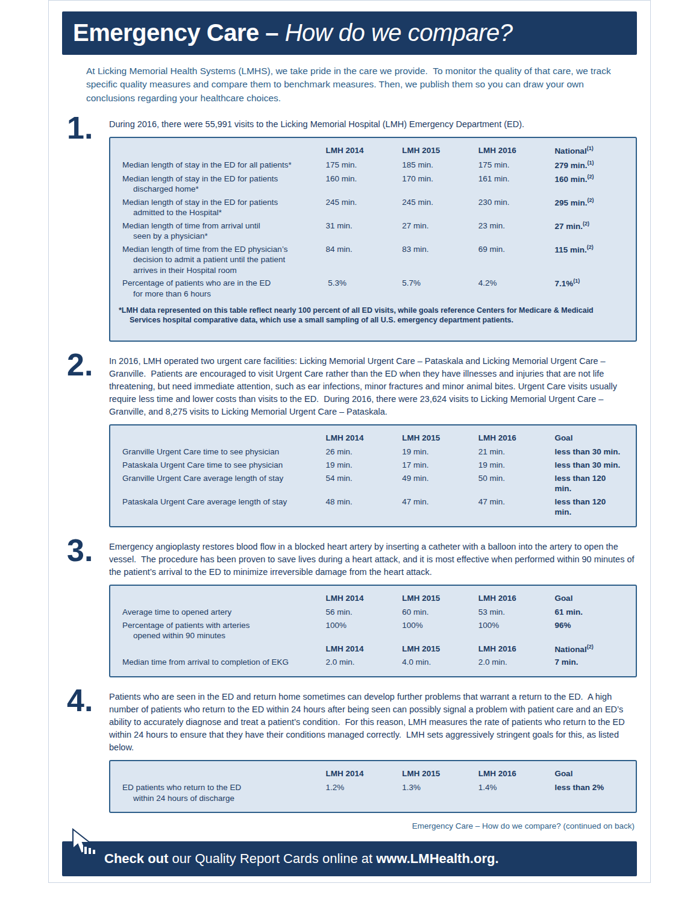Emergency Care – How do we compare?
At Licking Memorial Health Systems (LMHS), we take pride in the care we provide. To monitor the quality of that care, we track specific quality measures and compare them to benchmark measures. Then, we publish them so you can draw your own conclusions regarding your healthcare choices.
1.
During 2016, there were 55,991 visits to the Licking Memorial Hospital (LMH) Emergency Department (ED).
| | LMH 2014 | LMH 2015 | LMH 2016 | National (1) |
| --- | --- | --- | --- | --- |
| Median length of stay in the ED for all patients* | 175 min. | 185 min. | 175 min. | 279 min. (1) |
| Median length of stay in the ED for patients discharged home* | 160 min. | 170 min. | 161 min. | 160 min. (2) |
| Median length of stay in the ED for patients admitted to the Hospital* | 245 min. | 245 min. | 230 min. | 295 min. (2) |
| Median length of time from arrival until seen by a physician* | 31 min. | 27 min. | 23 min. | 27 min. (2) |
| Median length of time from the ED physician’s decision to admit a patient until the patient arrives in their Hospital room | 84 min. | 83 min. | 69 min. | 115 min. (2) |
| Percentage of patients who are in the ED for more than 6 hours | 5.3% | 5.7% | 4.2% | 7.1% (1) |
*LMH data represented on this table reflect nearly 100 percent of all ED visits, while goals reference Centers for Medicare & Medicaid Services hospital comparative data, which use a small sampling of all U.S. emergency department patients.
2.
In 2016, LMH operated two urgent care facilities: Licking Memorial Urgent Care – Pataskala and Licking Memorial Urgent Care – Granville. Patients are encouraged to visit Urgent Care rather than the ED when they have illnesses and injuries that are not life threatening, but need immediate attention, such as ear infections, minor fractures and minor animal bites. Urgent Care visits usually require less time and lower costs than visits to the ED. During 2016, there were 23,624 visits to Licking Memorial Urgent Care – Granville, and 8,275 visits to Licking Memorial Urgent Care – Pataskala.
| | LMH 2014 | LMH 2015 | LMH 2016 | Goal |
| --- | --- | --- | --- | --- |
| Granville Urgent Care time to see physician | 26 min. | 19 min. | 21 min. | less than 30 min. |
| Pataskala Urgent Care time to see physician | 19 min. | 17 min. | 19 min. | less than 30 min. |
| Granville Urgent Care average length of stay | 54 min. | 49 min. | 50 min. | less than 120 min. |
| Pataskala Urgent Care average length of stay | 48 min. | 47 min. | 47 min. | less than 120 min. |
3.
Emergency angioplasty restores blood flow in a blocked heart artery by inserting a catheter with a balloon into the artery to open the vessel. The procedure has been proven to save lives during a heart attack, and it is most effective when performed within 90 minutes of the patient’s arrival to the ED to minimize irreversible damage from the heart attack.
| | LMH 2014 | LMH 2015 | LMH 2016 | Goal |
| --- | --- | --- | --- | --- |
| Average time to opened artery | 56 min. | 60 min. | 53 min. | 61 min. |
| Percentage of patients with arteries opened within 90 minutes | 100% | 100% | 100% | 96% |
| | LMH 2014 | LMH 2015 | LMH 2016 | National (2) |
| Median time from arrival to completion of EKG | 2.0 min. | 4.0 min. | 2.0 min. | 7 min. |
4.
Patients who are seen in the ED and return home sometimes can develop further problems that warrant a return to the ED. A high number of patients who return to the ED within 24 hours after being seen can possibly signal a problem with patient care and an ED’s ability to accurately diagnose and treat a patient’s condition. For this reason, LMH measures the rate of patients who return to the ED within 24 hours to ensure that they have their conditions managed correctly. LMH sets aggressively stringent goals for this, as listed below.
| | LMH 2014 | LMH 2015 | LMH 2016 | Goal |
| --- | --- | --- | --- | --- |
| ED patients who return to the ED within 24 hours of discharge | 1.2% | 1.3% | 1.4% | less than 2% |
Emergency Care – How do we compare? (continued on back)
Check out our Quality Report Cards online at www.LMHealth.org.